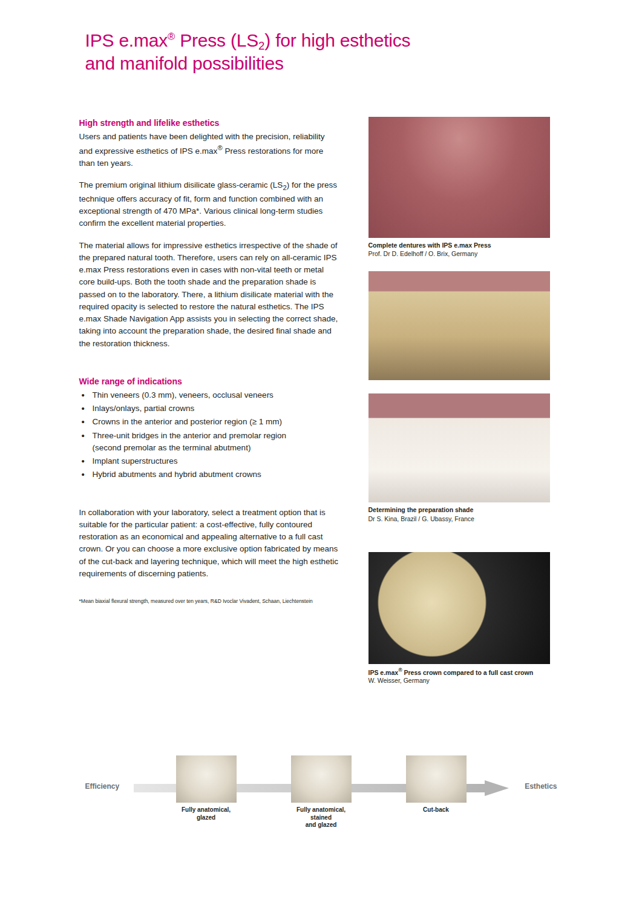IPS e.max® Press (LS2) for high esthetics
and manifold possibilities
High strength and lifelike esthetics
Users and patients have been delighted with the precision, reliability and expressive esthetics of IPS e.max® Press restorations for more than ten years.
The premium original lithium disilicate glass-ceramic (LS2) for the press technique offers accuracy of fit, form and function combined with an exceptional strength of 470 MPa*. Various clinical long-term studies confirm the excellent material properties.
The material allows for impressive esthetics irrespective of the shade of the prepared natural tooth. Therefore, users can rely on all-ceramic IPS e.max Press restorations even in cases with non-vital teeth or metal core build-ups. Both the tooth shade and the preparation shade is passed on to the laboratory. There, a lithium disilicate material with the required opacity is selected to restore the natural esthetics. The IPS e.max Shade Navigation App assists you in selecting the correct shade, taking into account the preparation shade, the desired final shade and the restoration thickness.
Wide range of indications
Thin veneers (0.3 mm), veneers, occlusal veneers
Inlays/onlays, partial crowns
Crowns in the anterior and posterior region (≥ 1 mm)
Three-unit bridges in the anterior and premolar region
(second premolar as the terminal abutment)
Implant superstructures
Hybrid abutments and hybrid abutment crowns
In collaboration with your laboratory, select a treatment option that is suitable for the particular patient: a cost-effective, fully contoured restoration as an economical and appealing alternative to a full cast crown. Or you can choose a more exclusive option fabricated by means of the cut-back and layering technique, which will meet the high esthetic requirements of discerning patients.
*Mean biaxial flexural strength, measured over ten years, R&D Ivoclar Vivadent, Schaan, Liechtenstein
Complete dentures with IPS e.max Press Prof. Dr D. Edelhoff / O. Brix, Germany
Determining the preparation shade Dr S. Kina, Brazil / G. Ubassy, France
IPS e.max® Press crown compared to a full cast crown W. Weisser, Germany
Efficiency
Esthetics
Fully anatomical, glazed
Fully anatomical, stained
and glazed
Cut-back